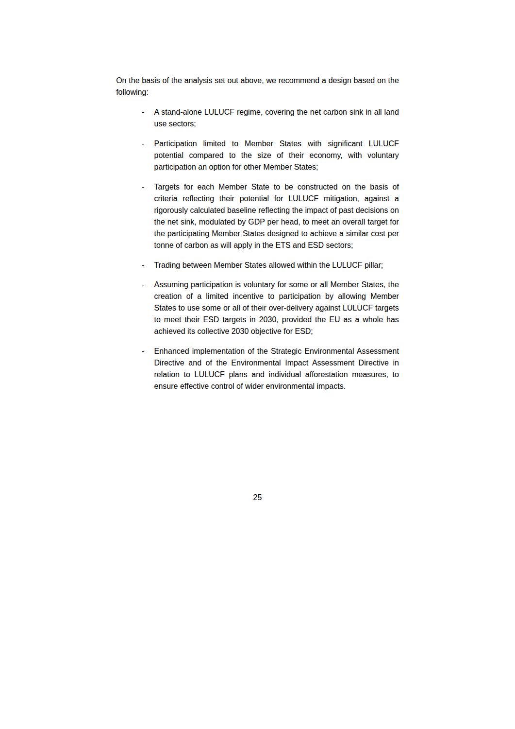On the basis of the analysis set out above, we recommend a design based on the following:
A stand-alone LULUCF regime, covering the net carbon sink in all land use sectors;
Participation limited to Member States with significant LULUCF potential compared to the size of their economy, with voluntary participation an option for other Member States;
Targets for each Member State to be constructed on the basis of criteria reflecting their potential for LULUCF mitigation, against a rigorously calculated baseline reflecting the impact of past decisions on the net sink, modulated by GDP per head, to meet an overall target for the participating Member States designed to achieve a similar cost per tonne of carbon as will apply in the ETS and ESD sectors;
Trading between Member States allowed within the LULUCF pillar;
Assuming participation is voluntary for some or all Member States, the creation of a limited incentive to participation by allowing Member States to use some or all of their over-delivery against LULUCF targets to meet their ESD targets in 2030, provided the EU as a whole has achieved its collective 2030 objective for ESD;
Enhanced implementation of the Strategic Environmental Assessment Directive and of the Environmental Impact Assessment Directive in relation to LULUCF plans and individual afforestation measures, to ensure effective control of wider environmental impacts.
25